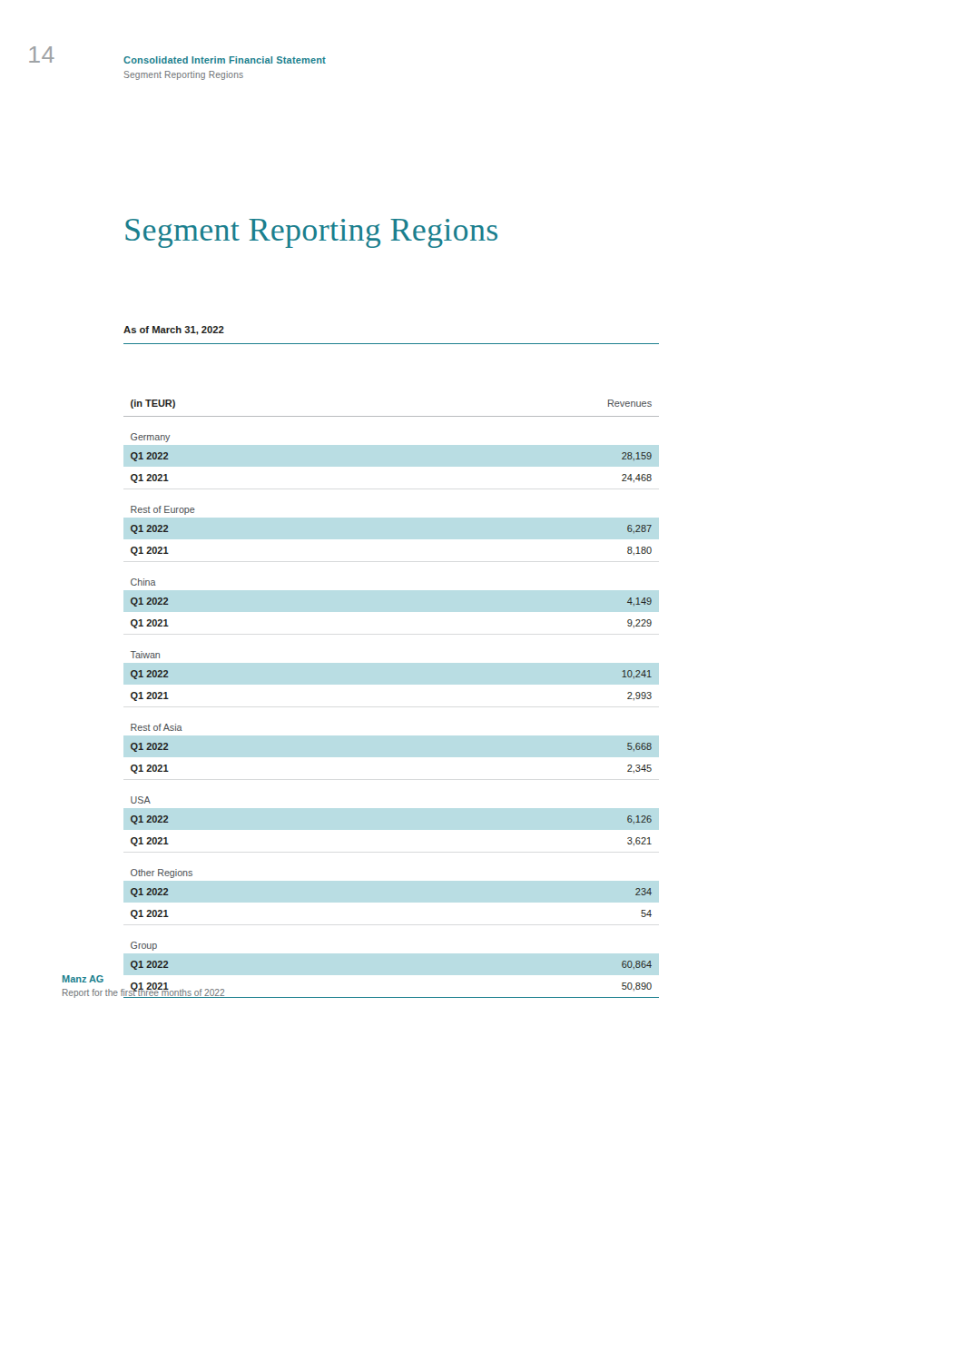14
Consolidated Interim Financial Statement
Segment Reporting Regions
Segment Reporting Regions
As of March 31, 2022
| (in TEUR) | Revenues |
| --- | --- |
| Germany |
| Q1 2022 | 28,159 |
| Q1 2021 | 24,468 |
| Rest of Europe |
| Q1 2022 | 6,287 |
| Q1 2021 | 8,180 |
| China |
| Q1 2022 | 4,149 |
| Q1 2021 | 9,229 |
| Taiwan |
| Q1 2022 | 10,241 |
| Q1 2021 | 2,993 |
| Rest of Asia |
| Q1 2022 | 5,668 |
| Q1 2021 | 2,345 |
| USA |
| Q1 2022 | 6,126 |
| Q1 2021 | 3,621 |
| Other Regions |
| Q1 2022 | 234 |
| Q1 2021 | 54 |
| Group |
| Q1 2022 | 60,864 |
| Q1 2021 | 50,890 |
Manz AG
Report for the first three months of 2022